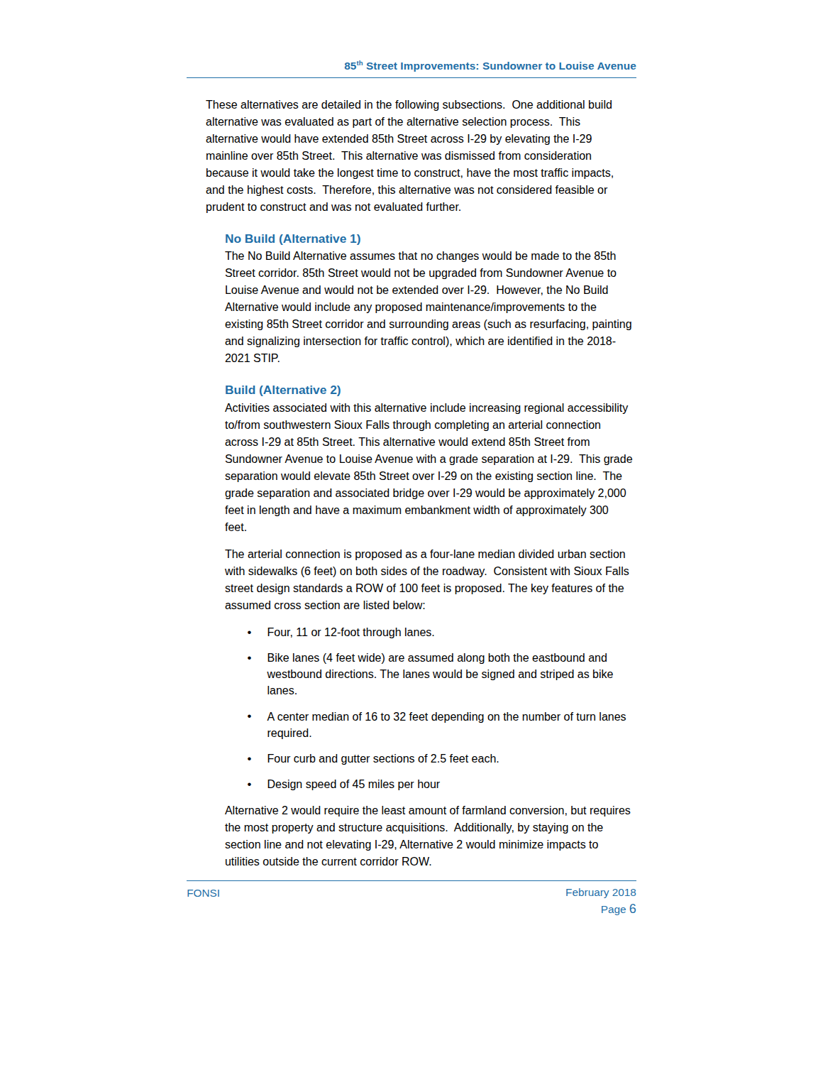85th Street Improvements: Sundowner to Louise Avenue
These alternatives are detailed in the following subsections. One additional build alternative was evaluated as part of the alternative selection process. This alternative would have extended 85th Street across I-29 by elevating the I-29 mainline over 85th Street. This alternative was dismissed from consideration because it would take the longest time to construct, have the most traffic impacts, and the highest costs. Therefore, this alternative was not considered feasible or prudent to construct and was not evaluated further.
No Build (Alternative 1)
The No Build Alternative assumes that no changes would be made to the 85th Street corridor. 85th Street would not be upgraded from Sundowner Avenue to Louise Avenue and would not be extended over I-29. However, the No Build Alternative would include any proposed maintenance/improvements to the existing 85th Street corridor and surrounding areas (such as resurfacing, painting and signalizing intersection for traffic control), which are identified in the 2018-2021 STIP.
Build (Alternative 2)
Activities associated with this alternative include increasing regional accessibility to/from southwestern Sioux Falls through completing an arterial connection across I-29 at 85th Street. This alternative would extend 85th Street from Sundowner Avenue to Louise Avenue with a grade separation at I-29. This grade separation would elevate 85th Street over I-29 on the existing section line. The grade separation and associated bridge over I-29 would be approximately 2,000 feet in length and have a maximum embankment width of approximately 300 feet.
The arterial connection is proposed as a four-lane median divided urban section with sidewalks (6 feet) on both sides of the roadway. Consistent with Sioux Falls street design standards a ROW of 100 feet is proposed. The key features of the assumed cross section are listed below:
Four, 11 or 12-foot through lanes.
Bike lanes (4 feet wide) are assumed along both the eastbound and westbound directions. The lanes would be signed and striped as bike lanes.
A center median of 16 to 32 feet depending on the number of turn lanes required.
Four curb and gutter sections of 2.5 feet each.
Design speed of 45 miles per hour
Alternative 2 would require the least amount of farmland conversion, but requires the most property and structure acquisitions. Additionally, by staying on the section line and not elevating I-29, Alternative 2 would minimize impacts to utilities outside the current corridor ROW.
FONSI
February 2018 Page 6